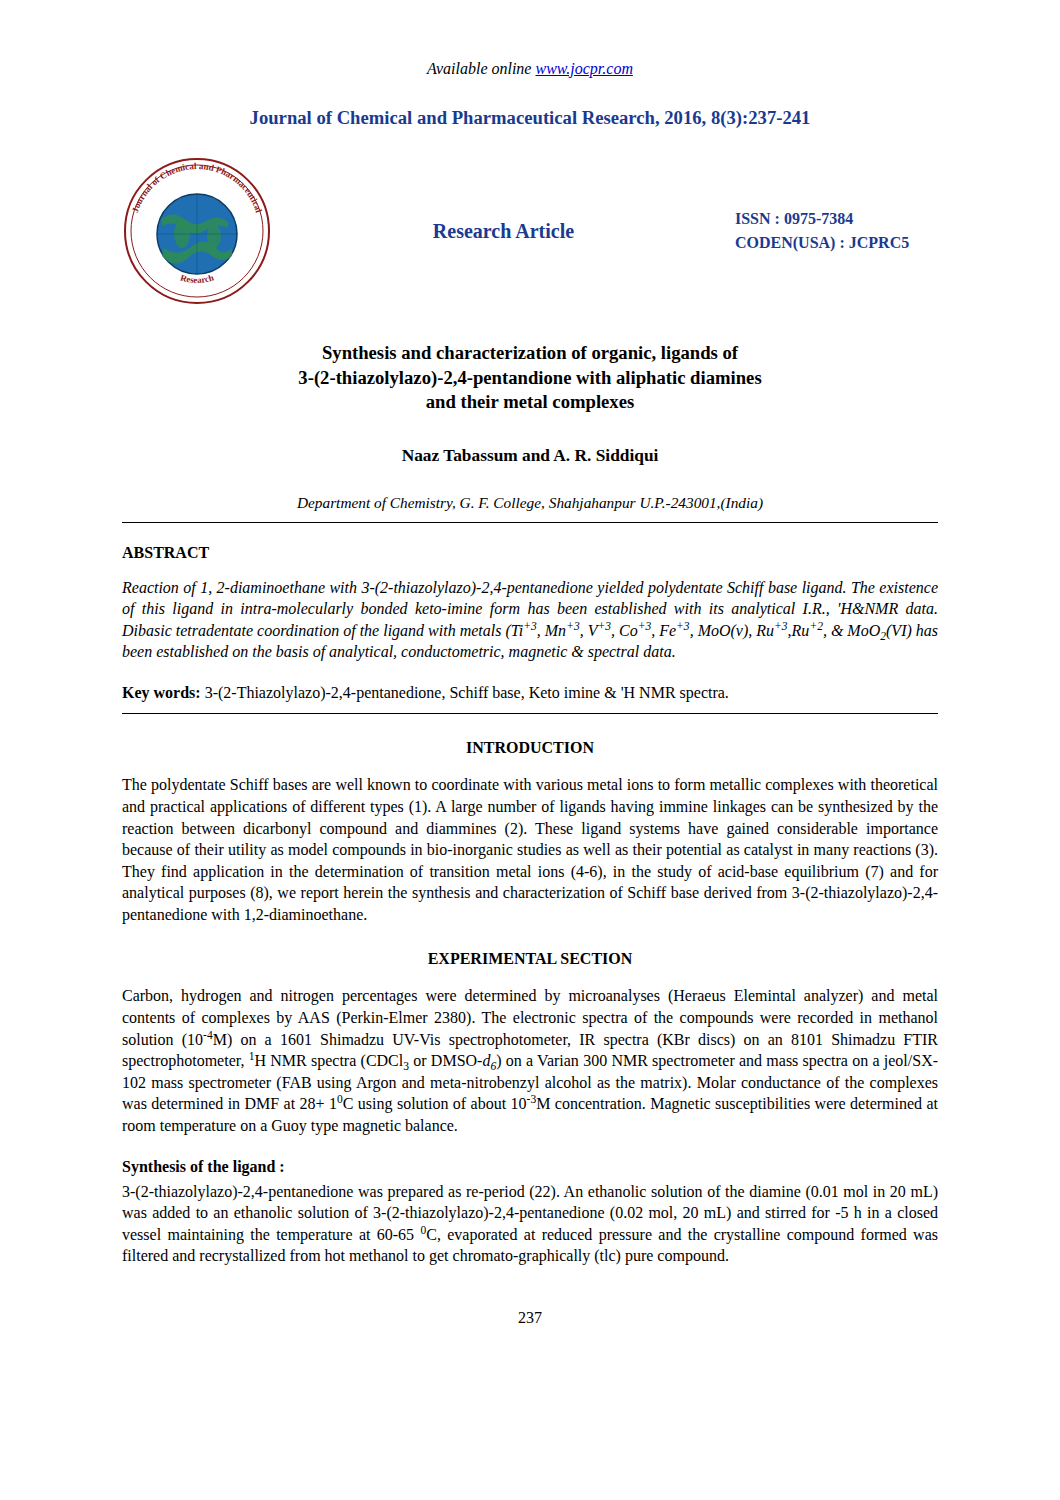Available online www.jocpr.com
Journal of Chemical and Pharmaceutical Research, 2016, 8(3):237-241
Journal of Chemical and Pharmaceutical Research
Research Article
ISSN : 0975-7384
CODEN(USA) : JCPRC5
Synthesis and characterization of organic, ligands of
3-(2-thiazolylazo)-2,4-pentandione with aliphatic diamines
and their metal complexes
Naaz Tabassum and A. R. Siddiqui
Department of Chemistry, G. F. College, Shahjahanpur U.P.-243001,(India)
ABSTRACT
Reaction of 1, 2-diaminoethane with 3-(2-thiazolylazo)-2,4-pentanedione yielded polydentate Schiff base ligand. The existence of this ligand in intra-molecularly bonded keto-imine form has been established with its analytical I.R., 'H&NMR data. Dibasic tetradentate coordination of the ligand with metals (Ti+3, Mn+3, V+3, Co+3, Fe+3, MoO(v), Ru+3,Ru+2, & MoO2(VI) has been established on the basis of analytical, conductometric, magnetic & spectral data.
Key words: 3-(2-Thiazolylazo)-2,4-pentanedione, Schiff base, Keto imine & 'H NMR spectra.
INTRODUCTION
The polydentate Schiff bases are well known to coordinate with various metal ions to form metallic complexes with theoretical and practical applications of different types (1). A large number of ligands having immine linkages can be synthesized by the reaction between dicarbonyl compound and diammines (2). These ligand systems have gained considerable importance because of their utility as model compounds in bio-inorganic studies as well as their potential as catalyst in many reactions (3). They find application in the determination of transition metal ions (4-6), in the study of acid-base equilibrium (7) and for analytical purposes (8), we report herein the synthesis and characterization of Schiff base derived from 3-(2-thiazolylazo)-2,4-pentanedione with 1,2-diaminoethane.
EXPERIMENTAL SECTION
Carbon, hydrogen and nitrogen percentages were determined by microanalyses (Heraeus Elemintal analyzer) and metal contents of complexes by AAS (Perkin-Elmer 2380). The electronic spectra of the compounds were recorded in methanol solution (10-4M) on a 1601 Shimadzu UV-Vis spectrophotometer, IR spectra (KBr discs) on an 8101 Shimadzu FTIR spectrophotometer, 1H NMR spectra (CDCl3 or DMSO-d6) on a Varian 300 NMR spectrometer and mass spectra on a jeol/SX-102 mass spectrometer (FAB using Argon and meta-nitrobenzyl alcohol as the matrix). Molar conductance of the complexes was determined in DMF at 28+ 10C using solution of about 10-3M concentration. Magnetic susceptibilities were determined at room temperature on a Guoy type magnetic balance.
Synthesis of the ligand :
3-(2-thiazolylazo)-2,4-pentanedione was prepared as re-period (22). An ethanolic solution of the diamine (0.01 mol in 20 mL) was added to an ethanolic solution of 3-(2-thiazolylazo)-2,4-pentanedione (0.02 mol, 20 mL) and stirred for -5 h in a closed vessel maintaining the temperature at 60-65 0C, evaporated at reduced pressure and the crystalline compound formed was filtered and recrystallized from hot methanol to get chromato-graphically (tlc) pure compound.
237